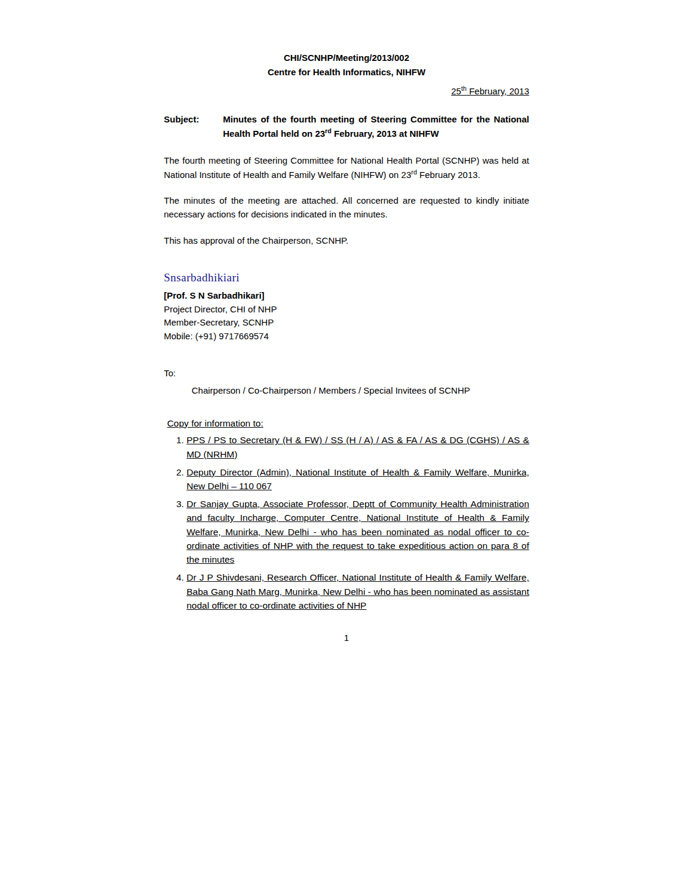CHI/SCNHP/Meeting/2013/002
Centre for Health Informatics, NIHFW
25th February, 2013
Subject: Minutes of the fourth meeting of Steering Committee for the National Health Portal held on 23rd February, 2013 at NIHFW
The fourth meeting of Steering Committee for National Health Portal (SCNHP) was held at National Institute of Health and Family Welfare (NIHFW) on 23rd February 2013.
The minutes of the meeting are attached. All concerned are requested to kindly initiate necessary actions for decisions indicated in the minutes.
This has approval of the Chairperson, SCNHP.
Snsarbadhikiari
[Prof. S N Sarbadhikari]
Project Director, CHI of NHP
Member-Secretary, SCNHP
Mobile: (+91) 9717669574
To:
Chairperson / Co-Chairperson / Members / Special Invitees of SCNHP
Copy for information to:
PPS / PS to Secretary (H & FW) / SS (H / A) / AS & FA / AS & DG (CGHS) / AS & MD (NRHM)
Deputy Director (Admin), National Institute of Health & Family Welfare, Munirka, New Delhi – 110 067
Dr Sanjay Gupta, Associate Professor, Deptt of Community Health Administration and faculty Incharge, Computer Centre, National Institute of Health & Family Welfare, Munirka, New Delhi - who has been nominated as nodal officer to co-ordinate activities of NHP with the request to take expeditious action on para 8 of the minutes
Dr J P Shivdesani, Research Officer, National Institute of Health & Family Welfare, Baba Gang Nath Marg, Munirka, New Delhi - who has been nominated as assistant nodal officer to co-ordinate activities of NHP
1